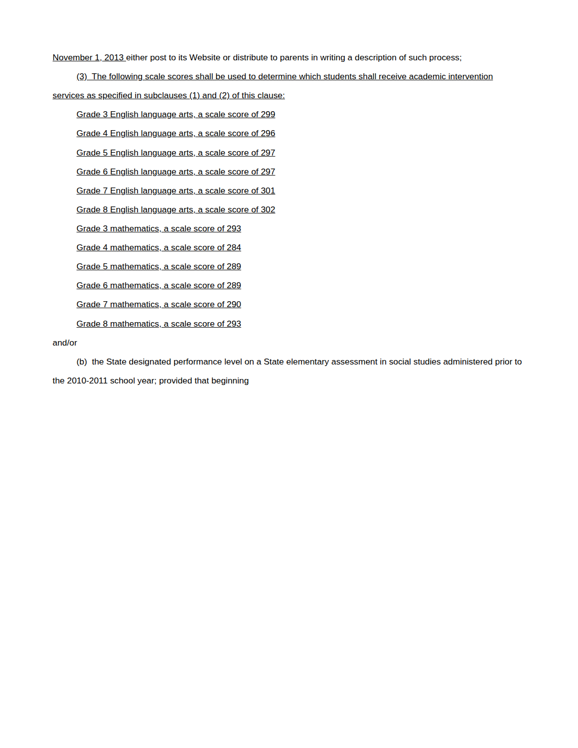November 1, 2013 either post to its Website or distribute to parents in writing a description of such process;
(3) The following scale scores shall be used to determine which students shall receive academic intervention services as specified in subclauses (1) and (2) of this clause:
Grade 3 English language arts, a scale score of 299
Grade 4 English language arts, a scale score of 296
Grade 5 English language arts, a scale score of 297
Grade 6 English language arts, a scale score of 297
Grade 7 English language arts, a scale score of 301
Grade 8 English language arts, a scale score of 302
Grade 3 mathematics, a scale score of 293
Grade 4 mathematics, a scale score of 284
Grade 5 mathematics, a scale score of 289
Grade 6 mathematics, a scale score of 289
Grade 7 mathematics, a scale score of 290
Grade 8 mathematics, a scale score of 293
and/or
(b) the State designated performance level on a State elementary assessment in social studies administered prior to the 2010-2011 school year; provided that beginning